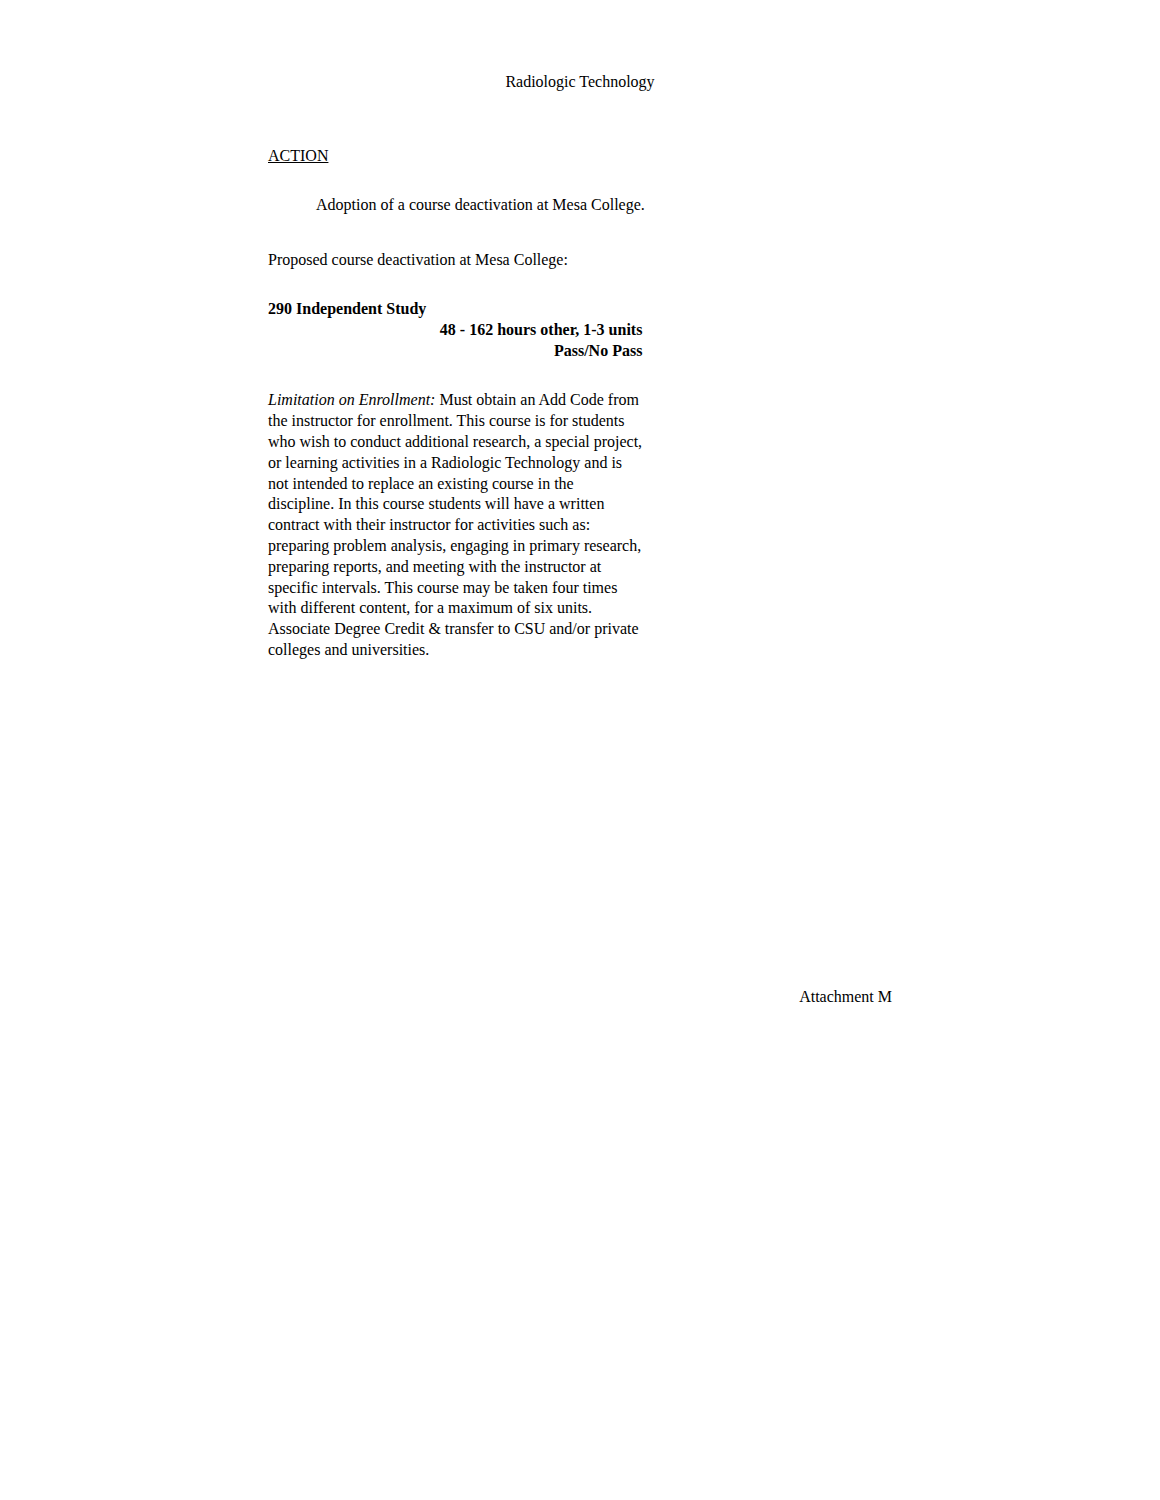Radiologic Technology
ACTION
Adoption of a course deactivation at Mesa College.
Proposed course deactivation at Mesa College:
290 Independent Study
48 - 162 hours other, 1-3 units
Pass/No Pass
Limitation on Enrollment: Must obtain an Add Code from the instructor for enrollment. This course is for students who wish to conduct additional research, a special project, or learning activities in a Radiologic Technology and is not intended to replace an existing course in the discipline. In this course students will have a written contract with their instructor for activities such as: preparing problem analysis, engaging in primary research, preparing reports, and meeting with the instructor at specific intervals. This course may be taken four times with different content, for a maximum of six units. Associate Degree Credit & transfer to CSU and/or private colleges and universities.
Attachment M